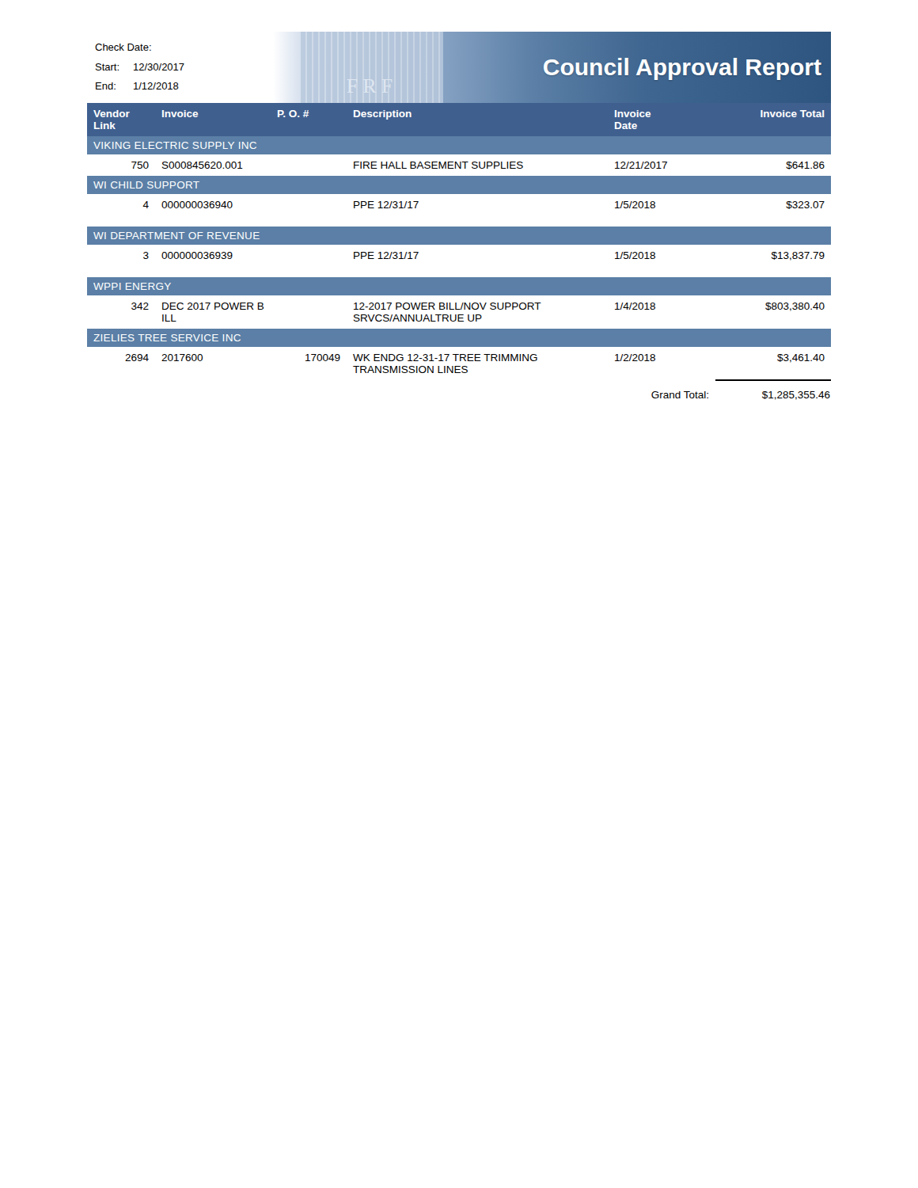Check Date:
Start: 12/30/2017
End: 1/12/2018
FRF
Council Approval Report
| Vendor Link | Invoice | P. O. # | Description | Invoice Date | Invoice Total |
| --- | --- | --- | --- | --- | --- |
| VIKING ELECTRIC SUPPLY INC |
| 750 | S000845620.001 | | FIRE HALL BASEMENT SUPPLIES | 12/21/2017 | $641.86 |
| WI CHILD SUPPORT |
| 4 | 000000036940 | | PPE 12/31/17 | 1/5/2018 | $323.07 |
| WI DEPARTMENT OF REVENUE |
| 3 | 000000036939 | | PPE 12/31/17 | 1/5/2018 | $13,837.79 |
| WPPI ENERGY |
| 342 | DEC 2017 POWER BILL | | 12-2017 POWER BILL/NOV SUPPORT SRVCS/ANNUALTRUE UP | 1/4/2018 | $803,380.40 |
| ZIELIES TREE SERVICE INC |
| 2694 | 2017600 | 170049 | WK ENDG 12-31-17 TREE TRIMMING TRANSMISSION LINES | 1/2/2018 | $3,461.40 |
| | Grand Total: | $1,285,355.46 |